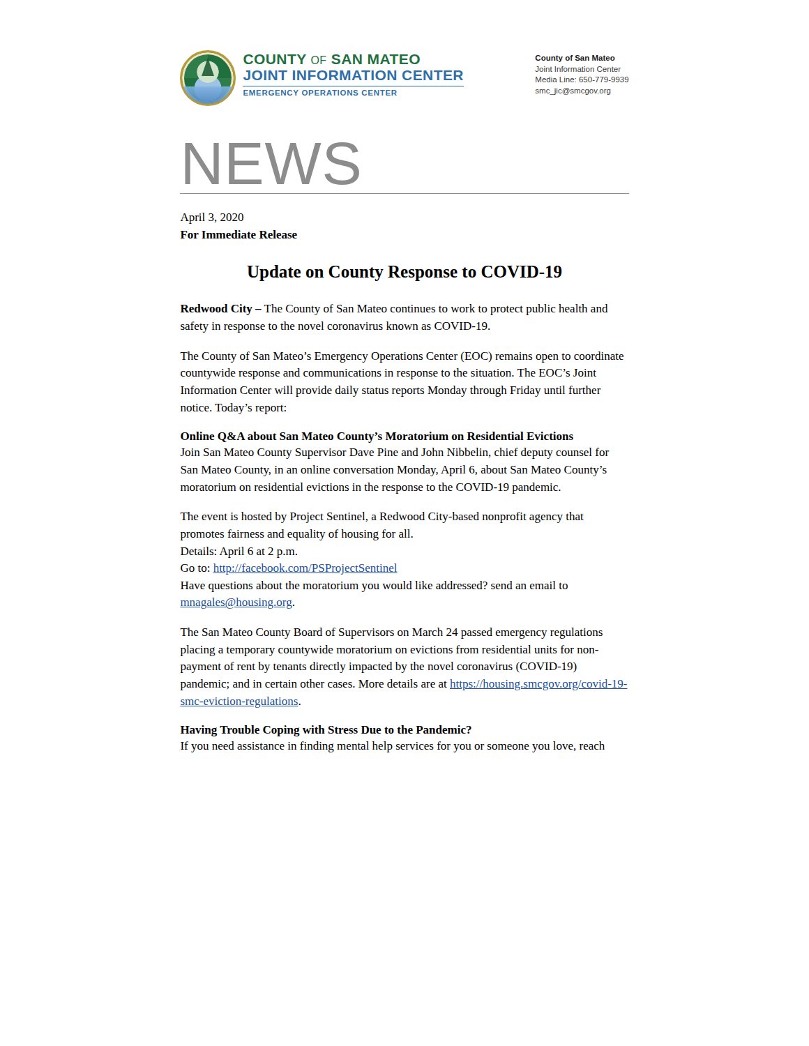County of San Mateo
Joint Information Center
Emergency Operations Center
County of San Mateo
Joint Information Center
Media Line: 650-779-9939
smc_jic@smcgov.org
News
April 3, 2020
For Immediate Release
Update on County Response to COVID-19
Redwood City – The County of San Mateo continues to work to protect public health and safety in response to the novel coronavirus known as COVID-19.
The County of San Mateo’s Emergency Operations Center (EOC) remains open to coordinate countywide response and communications in response to the situation. The EOC’s Joint Information Center will provide daily status reports Monday through Friday until further notice. Today’s report:
Online Q&A about San Mateo County’s Moratorium on Residential Evictions
Join San Mateo County Supervisor Dave Pine and John Nibbelin, chief deputy counsel for San Mateo County, in an online conversation Monday, April 6, about San Mateo County’s moratorium on residential evictions in the response to the COVID-19 pandemic.
The event is hosted by Project Sentinel, a Redwood City-based nonprofit agency that promotes fairness and equality of housing for all.
Details: April 6 at 2 p.m.
Go to: http://facebook.com/PSProjectSentinel
Have questions about the moratorium you would like addressed? send an email to mnagales@housing.org.
The San Mateo County Board of Supervisors on March 24 passed emergency regulations placing a temporary countywide moratorium on evictions from residential units for non-payment of rent by tenants directly impacted by the novel coronavirus (COVID-19) pandemic; and in certain other cases. More details are at https://housing.smcgov.org/covid-19-smc-eviction-regulations.
Having Trouble Coping with Stress Due to the Pandemic?
If you need assistance in finding mental help services for you or someone you love, reach